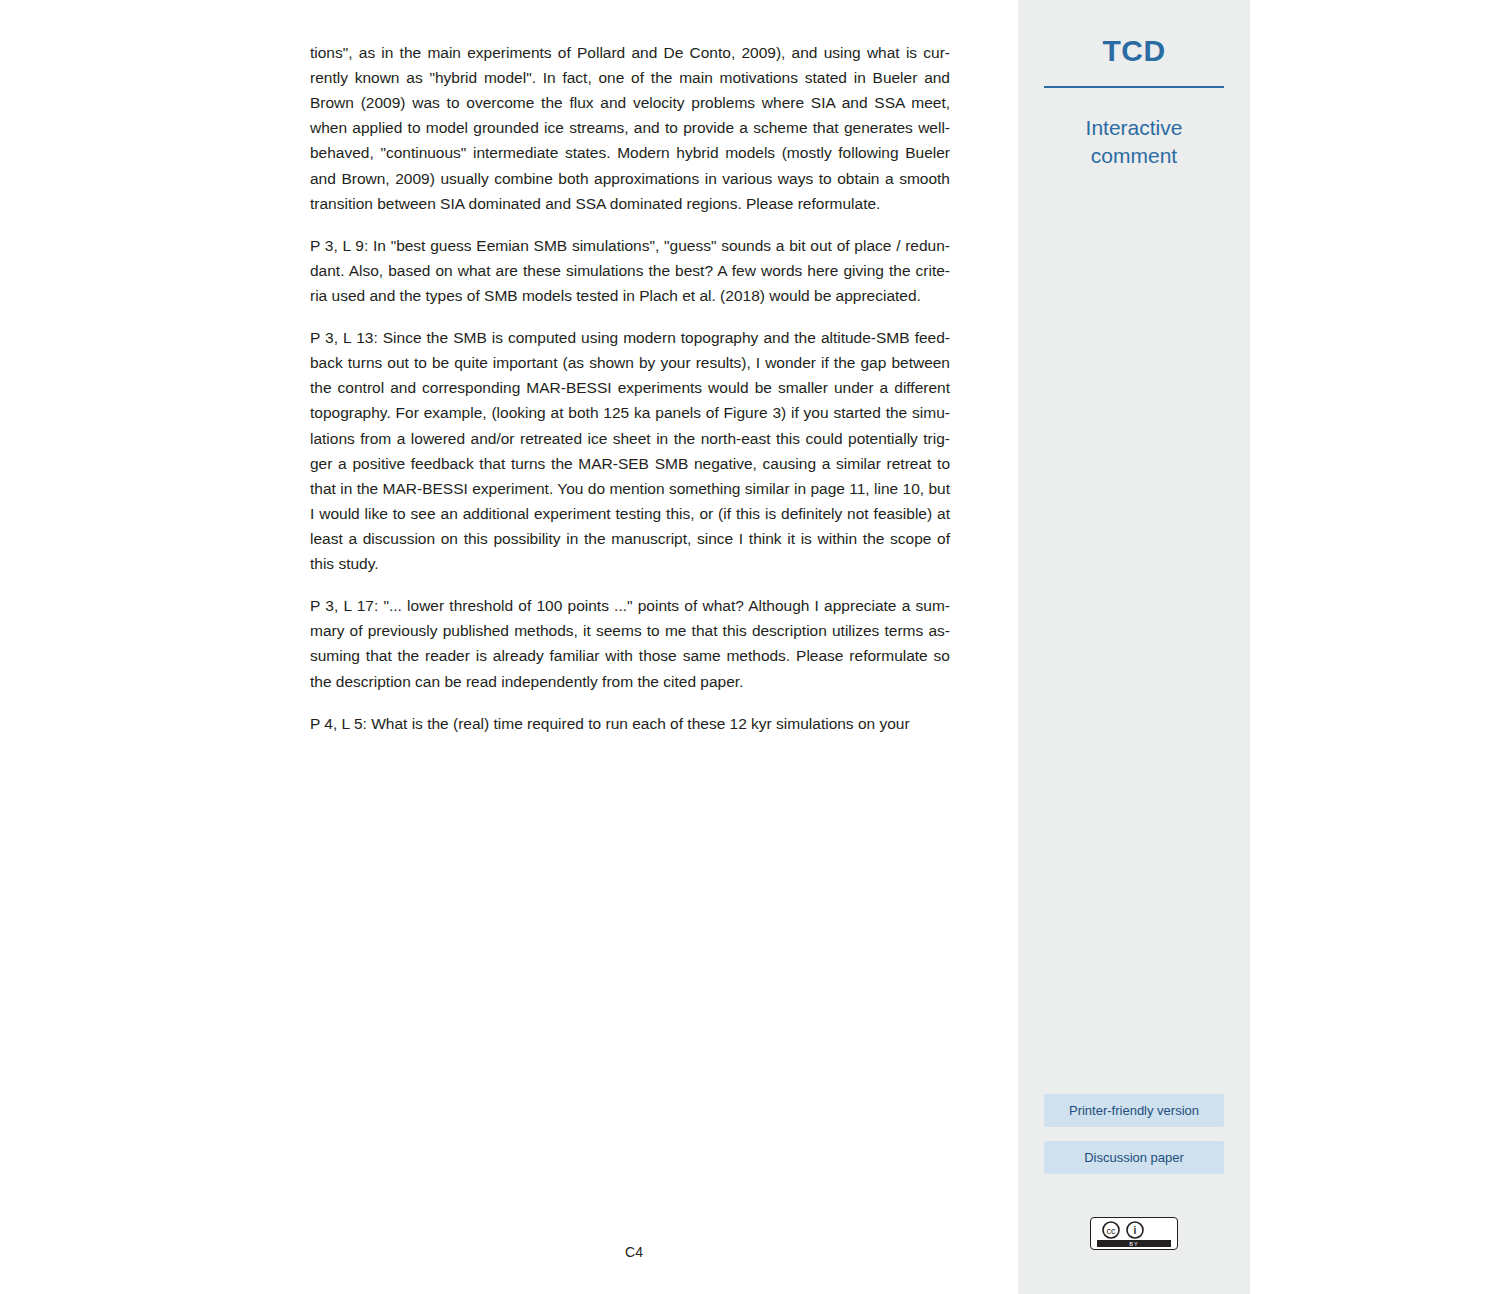TCD
Interactive
comment
Printer-friendly version Discussion paper
cc i BY
tions", as in the main experiments of Pollard and De Conto, 2009), and using what is currently known as "hybrid model". In fact, one of the main motivations stated in Bueler and Brown (2009) was to overcome the flux and velocity problems where SIA and SSA meet, when applied to model grounded ice streams, and to provide a scheme that generates well-behaved, "continuous" intermediate states. Modern hybrid models (mostly following Bueler and Brown, 2009) usually combine both approximations in various ways to obtain a smooth transition between SIA dominated and SSA dominated regions. Please reformulate.
P 3, L 9: In "best guess Eemian SMB simulations", "guess" sounds a bit out of place / redundant. Also, based on what are these simulations the best? A few words here giving the criteria used and the types of SMB models tested in Plach et al. (2018) would be appreciated.
P 3, L 13: Since the SMB is computed using modern topography and the altitude-SMB feedback turns out to be quite important (as shown by your results), I wonder if the gap between the control and corresponding MAR-BESSI experiments would be smaller under a different topography. For example, (looking at both 125 ka panels of Figure 3) if you started the simulations from a lowered and/or retreated ice sheet in the north-east this could potentially trigger a positive feedback that turns the MAR-SEB SMB negative, causing a similar retreat to that in the MAR-BESSI experiment. You do mention something similar in page 11, line 10, but I would like to see an additional experiment testing this, or (if this is definitely not feasible) at least a discussion on this possibility in the manuscript, since I think it is within the scope of this study.
P 3, L 17: "... lower threshold of 100 points ..." points of what? Although I appreciate a summary of previously published methods, it seems to me that this description utilizes terms assuming that the reader is already familiar with those same methods. Please reformulate so the description can be read independently from the cited paper.
P 4, L 5: What is the (real) time required to run each of these 12 kyr simulations on your
C4